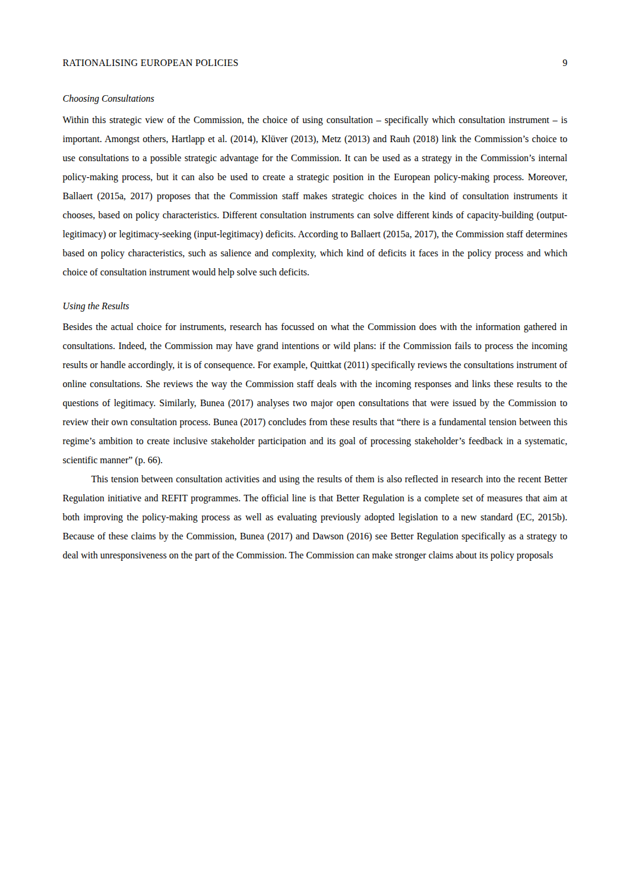RATIONALISING EUROPEAN POLICIES 9
Choosing Consultations
Within this strategic view of the Commission, the choice of using consultation – specifically which consultation instrument – is important. Amongst others, Hartlapp et al. (2014), Klüver (2013), Metz (2013) and Rauh (2018) link the Commission’s choice to use consultations to a possible strategic advantage for the Commission. It can be used as a strategy in the Commission’s internal policy-making process, but it can also be used to create a strategic position in the European policy-making process. Moreover, Ballaert (2015a, 2017) proposes that the Commission staff makes strategic choices in the kind of consultation instruments it chooses, based on policy characteristics. Different consultation instruments can solve different kinds of capacity-building (output-legitimacy) or legitimacy-seeking (input-legitimacy) deficits. According to Ballaert (2015a, 2017), the Commission staff determines based on policy characteristics, such as salience and complexity, which kind of deficits it faces in the policy process and which choice of consultation instrument would help solve such deficits.
Using the Results
Besides the actual choice for instruments, research has focussed on what the Commission does with the information gathered in consultations. Indeed, the Commission may have grand intentions or wild plans: if the Commission fails to process the incoming results or handle accordingly, it is of consequence. For example, Quittkat (2011) specifically reviews the consultations instrument of online consultations. She reviews the way the Commission staff deals with the incoming responses and links these results to the questions of legitimacy. Similarly, Bunea (2017) analyses two major open consultations that were issued by the Commission to review their own consultation process. Bunea (2017) concludes from these results that “there is a fundamental tension between this regime’s ambition to create inclusive stakeholder participation and its goal of processing stakeholder’s feedback in a systematic, scientific manner” (p. 66).
This tension between consultation activities and using the results of them is also reflected in research into the recent Better Regulation initiative and REFIT programmes. The official line is that Better Regulation is a complete set of measures that aim at both improving the policy-making process as well as evaluating previously adopted legislation to a new standard (EC, 2015b). Because of these claims by the Commission, Bunea (2017) and Dawson (2016) see Better Regulation specifically as a strategy to deal with unresponsiveness on the part of the Commission. The Commission can make stronger claims about its policy proposals